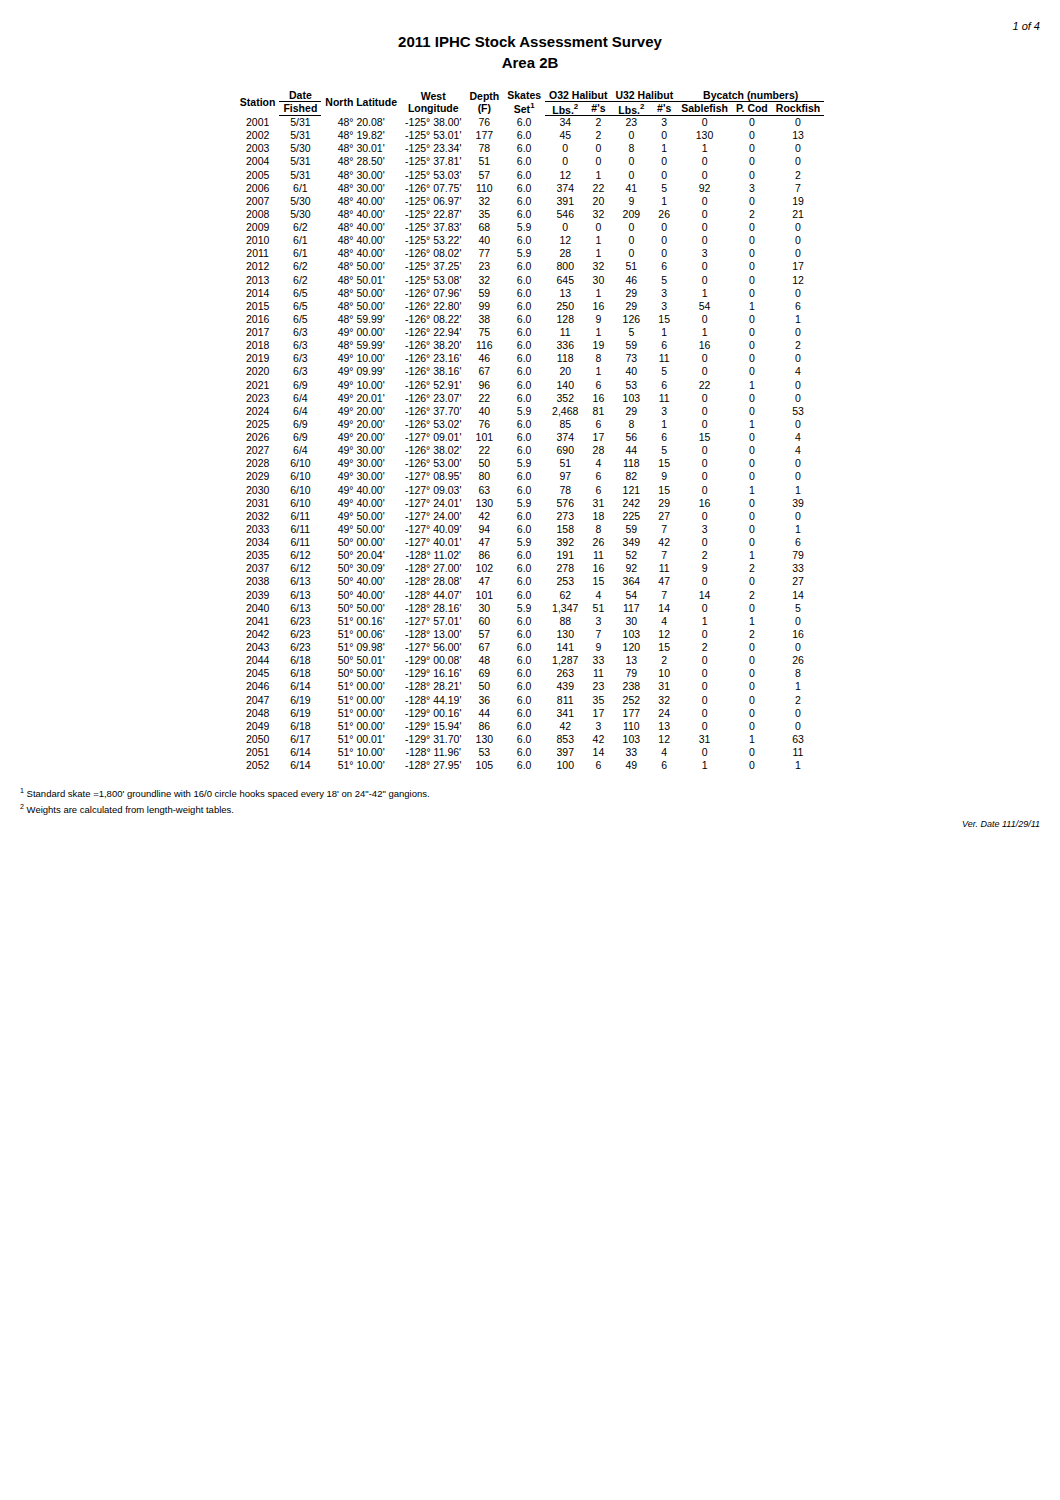1 of 4
2011 IPHC Stock Assessment Survey
Area 2B
| Station | Date | North Latitude | West Longitude | Depth (F) | Skates Set 1 | O32 Halibut | U32 Halibut | Bycatch (numbers) |
| --- | --- | --- | --- | --- | --- | --- | --- | --- |
| Fished | Lbs. 2 | #'s | Lbs. 2 | #'s | Sablefish | P. Cod | Rockfish |
| 2001 | 5/31 | 48° 20.08' | -125° 38.00' | 76 | 6.0 | 34 | 2 | 23 | 3 | 0 | 0 | 0 |
| 2002 | 5/31 | 48° 19.82' | -125° 53.01' | 177 | 6.0 | 45 | 2 | 0 | 0 | 130 | 0 | 13 |
| 2003 | 5/30 | 48° 30.01' | -125° 23.34' | 78 | 6.0 | 0 | 0 | 8 | 1 | 1 | 0 | 0 |
| 2004 | 5/31 | 48° 28.50' | -125° 37.81' | 51 | 6.0 | 0 | 0 | 0 | 0 | 0 | 0 | 0 |
| 2005 | 5/31 | 48° 30.00' | -125° 53.03' | 57 | 6.0 | 12 | 1 | 0 | 0 | 0 | 0 | 2 |
| 2006 | 6/1 | 48° 30.00' | -126° 07.75' | 110 | 6.0 | 374 | 22 | 41 | 5 | 92 | 3 | 7 |
| 2007 | 5/30 | 48° 40.00' | -125° 06.97' | 32 | 6.0 | 391 | 20 | 9 | 1 | 0 | 0 | 19 |
| 2008 | 5/30 | 48° 40.00' | -125° 22.87' | 35 | 6.0 | 546 | 32 | 209 | 26 | 0 | 2 | 21 |
| 2009 | 6/2 | 48° 40.00' | -125° 37.83' | 68 | 5.9 | 0 | 0 | 0 | 0 | 0 | 0 | 0 |
| 2010 | 6/1 | 48° 40.00' | -125° 53.22' | 40 | 6.0 | 12 | 1 | 0 | 0 | 0 | 0 | 0 |
| 2011 | 6/1 | 48° 40.00' | -126° 08.02' | 77 | 5.9 | 28 | 1 | 0 | 0 | 3 | 0 | 0 |
| 2012 | 6/2 | 48° 50.00' | -125° 37.25' | 23 | 6.0 | 800 | 32 | 51 | 6 | 0 | 0 | 17 |
| 2013 | 6/2 | 48° 50.01' | -125° 53.08' | 32 | 6.0 | 645 | 30 | 46 | 5 | 0 | 0 | 12 |
| 2014 | 6/5 | 48° 50.00' | -126° 07.96' | 59 | 6.0 | 13 | 1 | 29 | 3 | 1 | 0 | 0 |
| 2015 | 6/5 | 48° 50.00' | -126° 22.80' | 99 | 6.0 | 250 | 16 | 29 | 3 | 54 | 1 | 6 |
| 2016 | 6/5 | 48° 59.99' | -126° 08.22' | 38 | 6.0 | 128 | 9 | 126 | 15 | 0 | 0 | 1 |
| 2017 | 6/3 | 49° 00.00' | -126° 22.94' | 75 | 6.0 | 11 | 1 | 5 | 1 | 1 | 0 | 0 |
| 2018 | 6/3 | 48° 59.99' | -126° 38.20' | 116 | 6.0 | 336 | 19 | 59 | 6 | 16 | 0 | 2 |
| 2019 | 6/3 | 49° 10.00' | -126° 23.16' | 46 | 6.0 | 118 | 8 | 73 | 11 | 0 | 0 | 0 |
| 2020 | 6/3 | 49° 09.99' | -126° 38.16' | 67 | 6.0 | 20 | 1 | 40 | 5 | 0 | 0 | 4 |
| 2021 | 6/9 | 49° 10.00' | -126° 52.91' | 96 | 6.0 | 140 | 6 | 53 | 6 | 22 | 1 | 0 |
| 2023 | 6/4 | 49° 20.01' | -126° 23.07' | 22 | 6.0 | 352 | 16 | 103 | 11 | 0 | 0 | 0 |
| 2024 | 6/4 | 49° 20.00' | -126° 37.70' | 40 | 5.9 | 2,468 | 81 | 29 | 3 | 0 | 0 | 53 |
| 2025 | 6/9 | 49° 20.00' | -126° 53.02' | 76 | 6.0 | 85 | 6 | 8 | 1 | 0 | 1 | 0 |
| 2026 | 6/9 | 49° 20.00' | -127° 09.01' | 101 | 6.0 | 374 | 17 | 56 | 6 | 15 | 0 | 4 |
| 2027 | 6/4 | 49° 30.00' | -126° 38.02' | 22 | 6.0 | 690 | 28 | 44 | 5 | 0 | 0 | 4 |
| 2028 | 6/10 | 49° 30.00' | -126° 53.00' | 50 | 5.9 | 51 | 4 | 118 | 15 | 0 | 0 | 0 |
| 2029 | 6/10 | 49° 30.00' | -127° 08.95' | 80 | 6.0 | 97 | 6 | 82 | 9 | 0 | 0 | 0 |
| 2030 | 6/10 | 49° 40.00' | -127° 09.03' | 63 | 6.0 | 78 | 6 | 121 | 15 | 0 | 1 | 1 |
| 2031 | 6/10 | 49° 40.00' | -127° 24.01' | 130 | 5.9 | 576 | 31 | 242 | 29 | 16 | 0 | 39 |
| 2032 | 6/11 | 49° 50.00' | -127° 24.00' | 42 | 6.0 | 273 | 18 | 225 | 27 | 0 | 0 | 0 |
| 2033 | 6/11 | 49° 50.00' | -127° 40.09' | 94 | 6.0 | 158 | 8 | 59 | 7 | 3 | 0 | 1 |
| 2034 | 6/11 | 50° 00.00' | -127° 40.01' | 47 | 5.9 | 392 | 26 | 349 | 42 | 0 | 0 | 6 |
| 2035 | 6/12 | 50° 20.04' | -128° 11.02' | 86 | 6.0 | 191 | 11 | 52 | 7 | 2 | 1 | 79 |
| 2037 | 6/12 | 50° 30.09' | -128° 27.00' | 102 | 6.0 | 278 | 16 | 92 | 11 | 9 | 2 | 33 |
| 2038 | 6/13 | 50° 40.00' | -128° 28.08' | 47 | 6.0 | 253 | 15 | 364 | 47 | 0 | 0 | 27 |
| 2039 | 6/13 | 50° 40.00' | -128° 44.07' | 101 | 6.0 | 62 | 4 | 54 | 7 | 14 | 2 | 14 |
| 2040 | 6/13 | 50° 50.00' | -128° 28.16' | 30 | 5.9 | 1,347 | 51 | 117 | 14 | 0 | 0 | 5 |
| 2041 | 6/23 | 51° 00.16' | -127° 57.01' | 60 | 6.0 | 88 | 3 | 30 | 4 | 1 | 1 | 0 |
| 2042 | 6/23 | 51° 00.06' | -128° 13.00' | 57 | 6.0 | 130 | 7 | 103 | 12 | 0 | 2 | 16 |
| 2043 | 6/23 | 51° 09.98' | -127° 56.00' | 67 | 6.0 | 141 | 9 | 120 | 15 | 2 | 0 | 0 |
| 2044 | 6/18 | 50° 50.01' | -129° 00.08' | 48 | 6.0 | 1,287 | 33 | 13 | 2 | 0 | 0 | 26 |
| 2045 | 6/18 | 50° 50.00' | -129° 16.16' | 69 | 6.0 | 263 | 11 | 79 | 10 | 0 | 0 | 8 |
| 2046 | 6/14 | 51° 00.00' | -128° 28.21' | 50 | 6.0 | 439 | 23 | 238 | 31 | 0 | 0 | 1 |
| 2047 | 6/19 | 51° 00.00' | -128° 44.19' | 36 | 6.0 | 811 | 35 | 252 | 32 | 0 | 0 | 2 |
| 2048 | 6/19 | 51° 00.00' | -129° 00.16' | 44 | 6.0 | 341 | 17 | 177 | 24 | 0 | 0 | 0 |
| 2049 | 6/18 | 51° 00.00' | -129° 15.94' | 86 | 6.0 | 42 | 3 | 110 | 13 | 0 | 0 | 0 |
| 2050 | 6/17 | 51° 00.01' | -129° 31.70' | 130 | 6.0 | 853 | 42 | 103 | 12 | 31 | 1 | 63 |
| 2051 | 6/14 | 51° 10.00' | -128° 11.96' | 53 | 6.0 | 397 | 14 | 33 | 4 | 0 | 0 | 11 |
| 2052 | 6/14 | 51° 10.00' | -128° 27.95' | 105 | 6.0 | 100 | 6 | 49 | 6 | 1 | 0 | 1 |
1 Standard skate =1,800' groundline with 16/0 circle hooks spaced every 18' on 24"-42" gangions.
2 Weights are calculated from length-weight tables.
Ver. Date 111/29/11